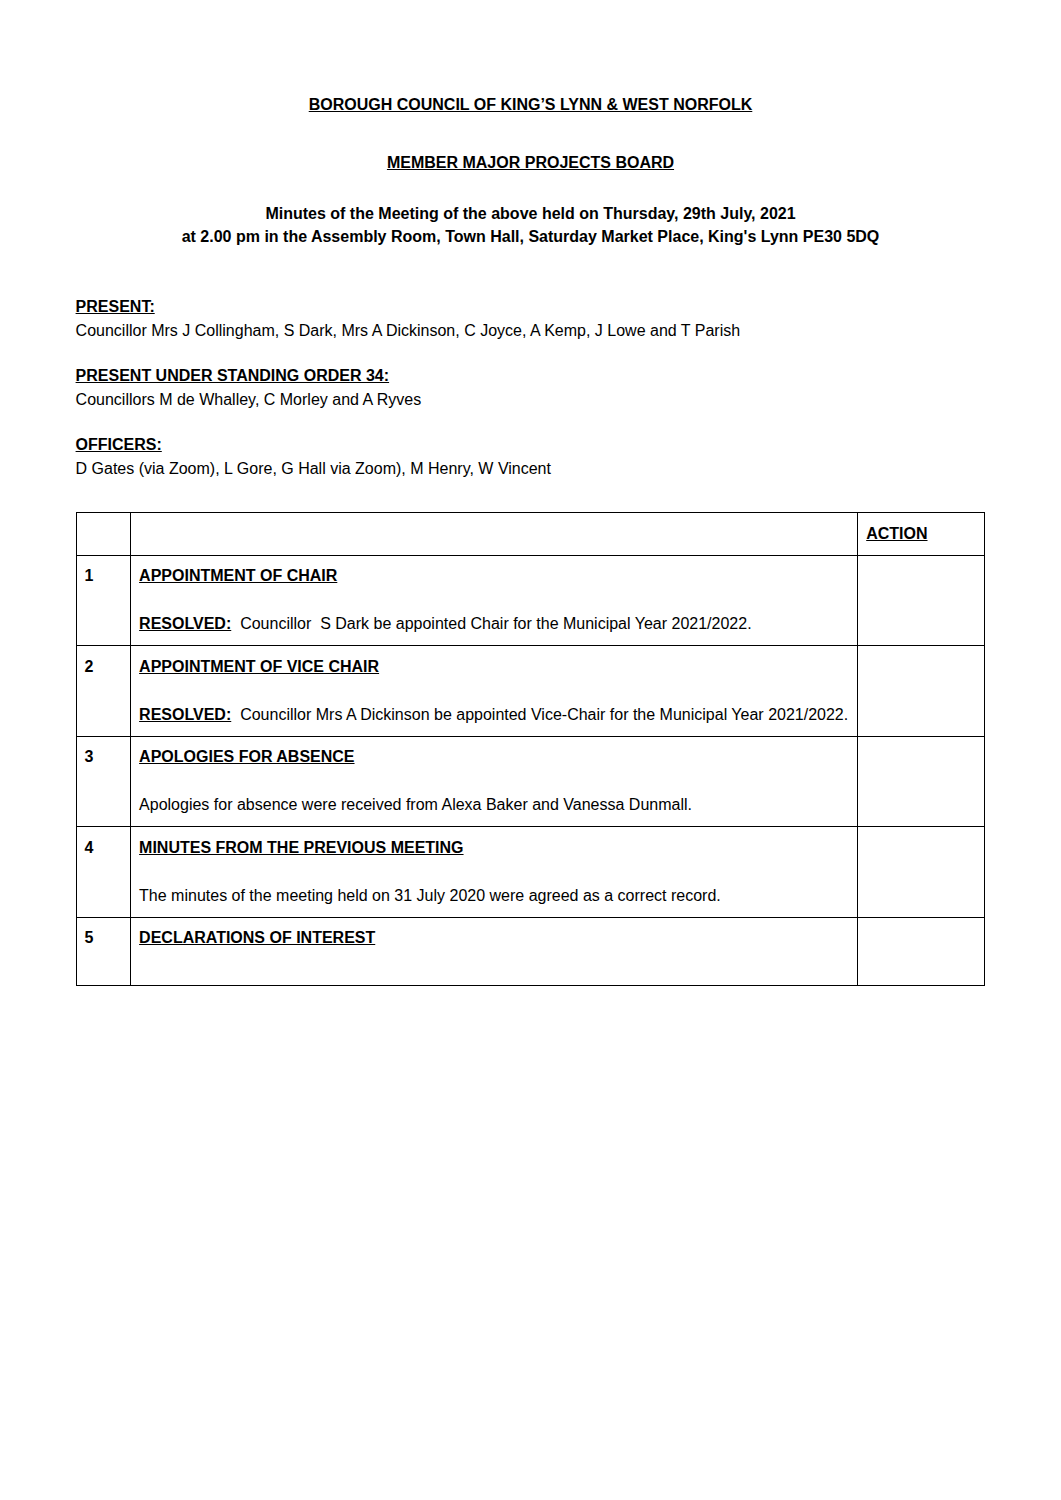BOROUGH COUNCIL OF KING’S LYNN & WEST NORFOLK
MEMBER MAJOR PROJECTS BOARD
Minutes of the Meeting of the above held on Thursday, 29th July, 2021
at 2.00 pm in the Assembly Room, Town Hall, Saturday Market Place, King's Lynn PE30 5DQ
PRESENT:
Councillor Mrs J Collingham, S Dark, Mrs A Dickinson, C Joyce, A Kemp, J Lowe and T Parish
PRESENT UNDER STANDING ORDER 34:
Councillors M de Whalley, C Morley and A Ryves
OFFICERS:
D Gates (via Zoom), L Gore, G Hall via Zoom), M Henry, W Vincent
| | | ACTION |
| --- | --- | --- |
| 1 | APPOINTMENT OF CHAIR RESOLVED: Councillor S Dark be appointed Chair for the Municipal Year 2021/2022. | |
| 2 | APPOINTMENT OF VICE CHAIR RESOLVED: Councillor Mrs A Dickinson be appointed Vice-Chair for the Municipal Year 2021/2022. | |
| 3 | APOLOGIES FOR ABSENCE Apologies for absence were received from Alexa Baker and Vanessa Dunmall. | |
| 4 | MINUTES FROM THE PREVIOUS MEETING The minutes of the meeting held on 31 July 2020 were agreed as a correct record. | |
| 5 | DECLARATIONS OF INTEREST | |